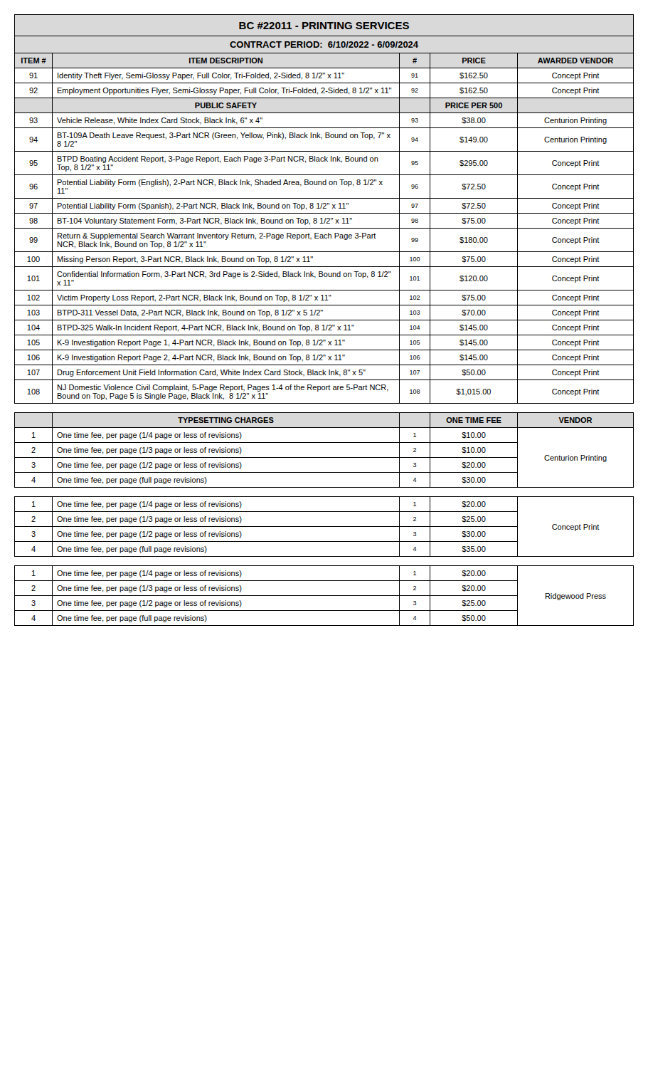| BC #22011 - PRINTING SERVICES |
| CONTRACT PERIOD: 6/10/2022 - 6/09/2024 |
| ITEM # | ITEM DESCRIPTION | # | PRICE | AWARDED VENDOR |
| 91 | Identity Theft Flyer, Semi-Glossy Paper, Full Color, Tri-Folded, 2-Sided, 8 1/2" x 11" | 91 | $162.50 | Concept Print |
| 92 | Employment Opportunities Flyer, Semi-Glossy Paper, Full Color, Tri-Folded, 2-Sided, 8 1/2" x 11" | 92 | $162.50 | Concept Print |
| | PUBLIC SAFETY | | PRICE PER 500 | |
| 93 | Vehicle Release, White Index Card Stock, Black Ink, 6" x 4" | 93 | $38.00 | Centurion Printing |
| 94 | BT-109A Death Leave Request, 3-Part NCR (Green, Yellow, Pink), Black Ink, Bound on Top, 7" x 8 1/2" | 94 | $149.00 | Centurion Printing |
| 95 | BTPD Boating Accident Report, 3-Page Report, Each Page 3-Part NCR, Black Ink, Bound on Top, 8 1/2" x 11" | 95 | $295.00 | Concept Print |
| 96 | Potential Liability Form (English), 2-Part NCR, Black Ink, Shaded Area, Bound on Top, 8 1/2" x 11" | 96 | $72.50 | Concept Print |
| 97 | Potential Liability Form (Spanish), 2-Part NCR, Black Ink, Bound on Top, 8 1/2" x 11" | 97 | $72.50 | Concept Print |
| 98 | BT-104 Voluntary Statement Form, 3-Part NCR, Black Ink, Bound on Top, 8 1/2" x 11" | 98 | $75.00 | Concept Print |
| 99 | Return & Supplemental Search Warrant Inventory Return, 2-Page Report, Each Page 3-Part NCR, Black Ink, Bound on Top, 8 1/2" x 11" | 99 | $180.00 | Concept Print |
| 100 | Missing Person Report, 3-Part NCR, Black Ink, Bound on Top, 8 1/2" x 11" | 100 | $75.00 | Concept Print |
| 101 | Confidential Information Form, 3-Part NCR, 3rd Page is 2-Sided, Black Ink, Bound on Top, 8 1/2" x 11" | 101 | $120.00 | Concept Print |
| 102 | Victim Property Loss Report, 2-Part NCR, Black Ink, Bound on Top, 8 1/2" x 11" | 102 | $75.00 | Concept Print |
| 103 | BTPD-311 Vessel Data, 2-Part NCR, Black Ink, Bound on Top, 8 1/2" x 5 1/2" | 103 | $70.00 | Concept Print |
| 104 | BTPD-325 Walk-In Incident Report, 4-Part NCR, Black Ink, Bound on Top, 8 1/2" x 11" | 104 | $145.00 | Concept Print |
| 105 | K-9 Investigation Report Page 1, 4-Part NCR, Black Ink, Bound on Top, 8 1/2" x 11" | 105 | $145.00 | Concept Print |
| 106 | K-9 Investigation Report Page 2, 4-Part NCR, Black Ink, Bound on Top, 8 1/2" x 11" | 106 | $145.00 | Concept Print |
| 107 | Drug Enforcement Unit Field Information Card, White Index Card Stock, Black Ink, 8" x 5" | 107 | $50.00 | Concept Print |
| 108 | NJ Domestic Violence Civil Complaint, 5-Page Report, Pages 1-4 of the Report are 5-Part NCR, Bound on Top, Page 5 is Single Page, Black Ink, 8 1/2" x 11" | 108 | $1,015.00 | Concept Print |
| | TYPESETTING CHARGES | | ONE TIME FEE | VENDOR |
| 1 | One time fee, per page (1/4 page or less of revisions) | 1 | $10.00 | Centurion Printing |
| 2 | One time fee, per page (1/3 page or less of revisions) | 2 | $10.00 |
| 3 | One time fee, per page (1/2 page or less of revisions) | 3 | $20.00 |
| 4 | One time fee, per page (full page revisions) | 4 | $30.00 |
| 1 | One time fee, per page (1/4 page or less of revisions) | 1 | $20.00 | Concept Print |
| 2 | One time fee, per page (1/3 page or less of revisions) | 2 | $25.00 |
| 3 | One time fee, per page (1/2 page or less of revisions) | 3 | $30.00 |
| 4 | One time fee, per page (full page revisions) | 4 | $35.00 |
| 1 | One time fee, per page (1/4 page or less of revisions) | 1 | $20.00 | Ridgewood Press |
| 2 | One time fee, per page (1/3 page or less of revisions) | 2 | $20.00 |
| 3 | One time fee, per page (1/2 page or less of revisions) | 3 | $25.00 |
| 4 | One time fee, per page (full page revisions) | 4 | $50.00 |